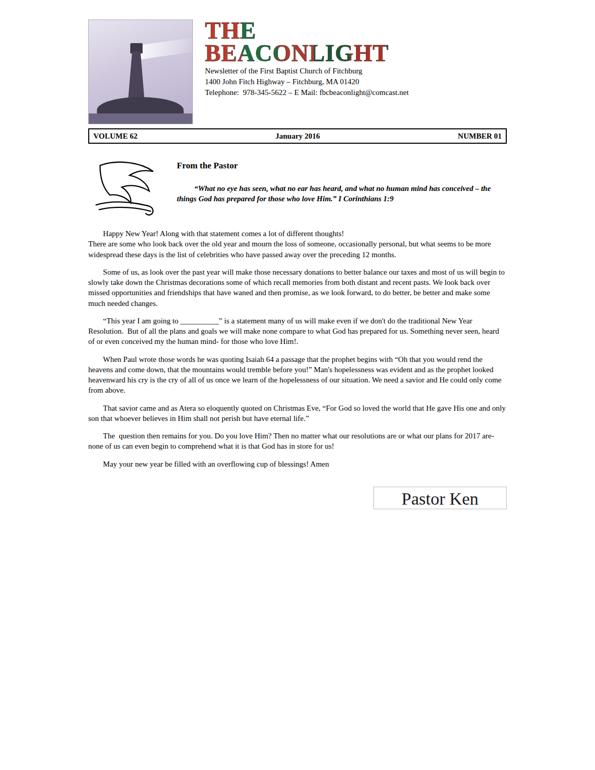The
Beaconlight
Newsletter of the First Baptist Church of Fitchburg
1400 John Fitch Highway – Fitchburg, MA 01420
Telephone: 978-345-5622 – E Mail: fbcbeaconlight@comcast.net
VOLUME 62 January 2016 NUMBER 01
From the Pastor
“What no eye has seen, what no ear has heard, and what no human mind has conceived – the things God has prepared for those who love Him.” I Corinthians 1:9
Happy New Year! Along with that statement comes a lot of different thoughts!
There are some who look back over the old year and mourn the loss of someone, occasionally personal, but what seems to be more widespread these days is the list of celebrities who have passed away over the preceding 12 months.
Some of us, as look over the past year will make those necessary donations to better balance our taxes and most of us will begin to slowly take down the Christmas decorations some of which recall memories from both distant and recent pasts. We look back over missed opportunities and friendships that have waned and then promise, as we look forward, to do better, be better and make some much needed changes.
“This year I am going to __________” is a statement many of us will make even if we don't do the traditional New Year Resolution. But of all the plans and goals we will make none compare to what God has prepared for us. Something never seen, heard of or even conceived my the human mind- for those who love Him!.
When Paul wrote those words he was quoting Isaiah 64 a passage that the prophet begins with “Oh that you would rend the heavens and come down, that the mountains would tremble before you!” Man's hopelessness was evident and as the prophet looked heavenward his cry is the cry of all of us once we learn of the hopelessness of our situation. We need a savior and He could only come from above.
That savior came and as Atera so eloquently quoted on Christmas Eve, “For God so loved the world that He gave His one and only son that whoever believes in Him shall not perish but have eternal life.”
The question then remains for you. Do you love Him? Then no matter what our resolutions are or what our plans for 2017 are- none of us can even begin to comprehend what it is that God has in store for us!
May your new year be filled with an overflowing cup of blessings! Amen
Pastor Ken